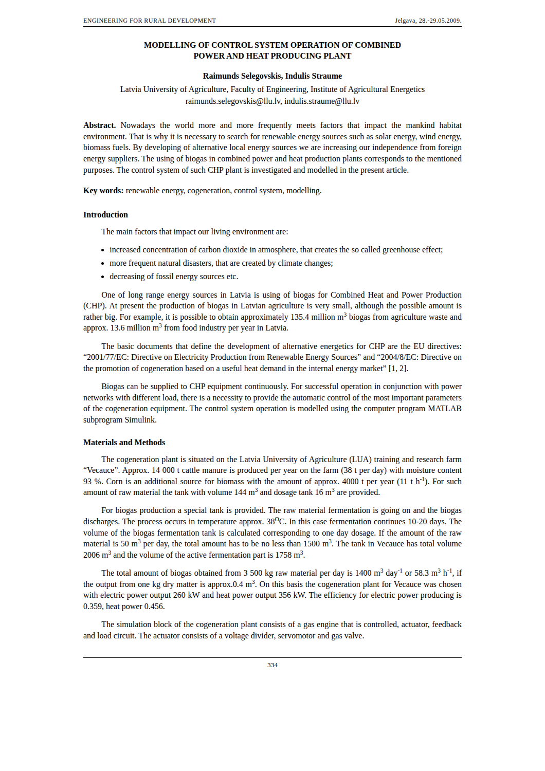ENGINEERING FOR RURAL DEVELOPMENT Jelgava, 28.-29.05.2009.
Modelling of Control System Operation of Combined
Power and Heat Producing Plant
Raimunds Selegovskis, Indulis Straume
Latvia University of Agriculture, Faculty of Engineering, Institute of Agricultural Energetics
raimunds.selegovskis@llu.lv, indulis.straume@llu.lv
Abstract. Nowadays the world more and more frequently meets factors that impact the mankind habitat environment. That is why it is necessary to search for renewable energy sources such as solar energy, wind energy, biomass fuels. By developing of alternative local energy sources we are increasing our independence from foreign energy suppliers. The using of biogas in combined power and heat production plants corresponds to the mentioned purposes. The control system of such CHP plant is investigated and modelled in the present article.
Key words: renewable energy, cogeneration, control system, modelling.
Introduction
The main factors that impact our living environment are:
increased concentration of carbon dioxide in atmosphere, that creates the so called greenhouse effect;
more frequent natural disasters, that are created by climate changes;
decreasing of fossil energy sources etc.
One of long range energy sources in Latvia is using of biogas for Combined Heat and Power Production (CHP). At present the production of biogas in Latvian agriculture is very small, although the possible amount is rather big. For example, it is possible to obtain approximately 135.4 million m3 biogas from agriculture waste and approx. 13.6 million m3 from food industry per year in Latvia.
The basic documents that define the development of alternative energetics for CHP are the EU directives: “2001/77/EC: Directive on Electricity Production from Renewable Energy Sources” and “2004/8/EC: Directive on the promotion of cogeneration based on a useful heat demand in the internal energy market” [1, 2].
Biogas can be supplied to CHP equipment continuously. For successful operation in conjunction with power networks with different load, there is a necessity to provide the automatic control of the most important parameters of the cogeneration equipment. The control system operation is modelled using the computer program MATLAB subprogram Simulink.
Materials and Methods
The cogeneration plant is situated on the Latvia University of Agriculture (LUA) training and research farm “Vecauce”. Approx. 14 000 t cattle manure is produced per year on the farm (38 t per day) with moisture content 93 %. Corn is an additional source for biomass with the amount of approx. 4000 t per year (11 t h-1). For such amount of raw material the tank with volume 144 m3 and dosage tank 16 m3 are provided.
For biogas production a special tank is provided. The raw material fermentation is going on and the biogas discharges. The process occurs in temperature approx. 38OC. In this case fermentation continues 10-20 days. The volume of the biogas fermentation tank is calculated corresponding to one day dosage. If the amount of the raw material is 50 m3 per day, the total amount has to be no less than 1500 m3. The tank in Vecauce has total volume 2006 m3 and the volume of the active fermentation part is 1758 m3.
The total amount of biogas obtained from 3 500 kg raw material per day is 1400 m3 day-1 or 58.3 m3 h-1, if the output from one kg dry matter is approx.0.4 m3. On this basis the cogeneration plant for Vecauce was chosen with electric power output 260 kW and heat power output 356 kW. The efficiency for electric power producing is 0.359, heat power 0.456.
The simulation block of the cogeneration plant consists of a gas engine that is controlled, actuator, feedback and load circuit. The actuator consists of a voltage divider, servomotor and gas valve.
334